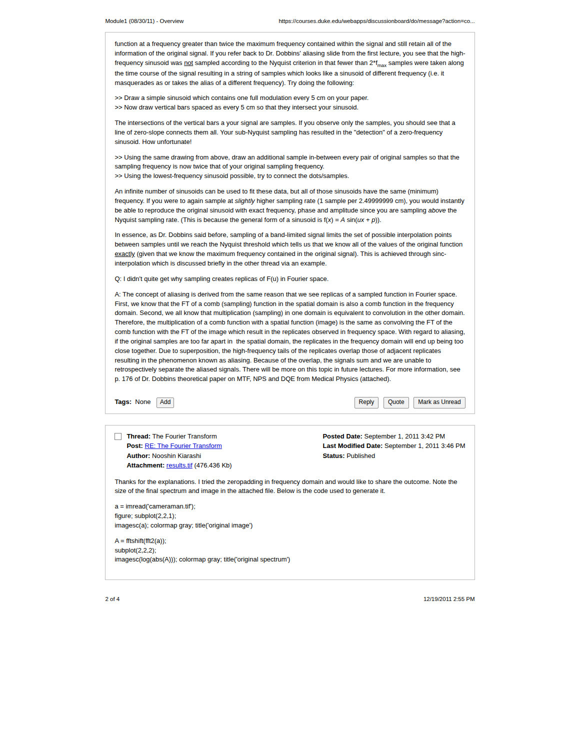Module1 (08/30/11) - Overview
https://courses.duke.edu/webapps/discussionboard/do/message?action=co...
function at a frequency greater than twice the maximum frequency contained within the signal and still retain all of the information of the original signal. If you refer back to Dr. Dobbins' aliasing slide from the first lecture, you see that the high-frequency sinusoid was not sampled according to the Nyquist criterion in that fewer than 2*fmax samples were taken along the time course of the signal resulting in a string of samples which looks like a sinusoid of different frequency (i.e. it masquerades as or takes the alias of a different frequency). Try doing the following:
>> Draw a simple sinusoid which contains one full modulation every 5 cm on your paper.
>> Now draw vertical bars spaced as every 5 cm so that they intersect your sinusoid.
The intersections of the vertical bars a your signal are samples. If you observe only the samples, you should see that a line of zero-slope connects them all. Your sub-Nyquist sampling has resulted in the "detection" of a zero-frequency sinusoid. How unfortunate!
>> Using the same drawing from above, draw an additional sample in-between every pair of original samples so that the sampling frequency is now twice that of your original sampling frequency.
>> Using the lowest-frequency sinusoid possible, try to connect the dots/samples.
An infinite number of sinusoids can be used to fit these data, but all of those sinusoids have the same (minimum) frequency. If you were to again sample at slightly higher sampling rate (1 sample per 2.49999999 cm), you would instantly be able to reproduce the original sinusoid with exact frequency, phase and amplitude since you are sampling above the Nyquist sampling rate. (This is because the general form of a sinusoid is f(x) = A sin(ux + p)).
In essence, as Dr. Dobbins said before, sampling of a band-limited signal limits the set of possible interpolation points between samples until we reach the Nyquist threshold which tells us that we know all of the values of the original function exactly (given that we know the maximum frequency contained in the original signal). This is achieved through sinc-interpolation which is discussed briefly in the other thread via an example.
Q: I didn't quite get why sampling creates replicas of F(u) in Fourier space.
A: The concept of aliasing is derived from the same reason that we see replicas of a sampled function in Fourier space. First, we know that the FT of a comb (sampling) function in the spatial domain is also a comb function in the frequency domain. Second, we all know that multiplication (sampling) in one domain is equivalent to convolution in the other domain. Therefore, the multiplication of a comb function with a spatial function (image) is the same as convolving the FT of the comb function with the FT of the image which result in the replicates observed in frequency space. With regard to aliasing, if the original samples are too far apart in the spatial domain, the replicates in the frequency domain will end up being too close together. Due to superposition, the high-frequency tails of the replicates overlap those of adjacent replicates resulting in the phenomenon known as aliasing. Because of the overlap, the signals sum and we are unable to retrospectively separate the aliased signals. There will be more on this topic in future lectures. For more information, see p. 176 of Dr. Dobbins theoretical paper on MTF, NPS and DQE from Medical Physics (attached).
Tags: None Add
Reply Quote Mark as Unread
Thread: The Fourier Transform
Post: RE: The Fourier Transform
Author: Nooshin Kiarashi
Attachment: results.tif (476.436 Kb)
Posted Date: September 1, 2011 3:42 PM
Last Modified Date: September 1, 2011 3:46 PM
Status: Published
Thanks for the explanations. I tried the zeropadding in frequency domain and would like to share the outcome. Note the size of the final spectrum and image in the attached file. Below is the code used to generate it.
a = imread('cameraman.tif'); figure; subplot(2,2,1); imagesc(a); colormap gray; title('original image')
A = fftshift(fft2(a)); subplot(2,2,2); imagesc(log(abs(A))); colormap gray; title('original spectrum')
2 of 4
12/19/2011 2:55 PM